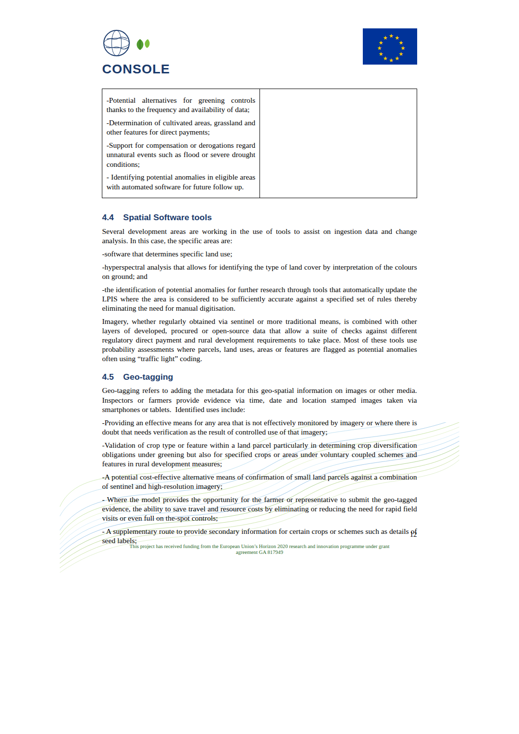CONSOLE
★ ★ ★ ★ ★ ★ ★ ★ ★ ★ ★ ★
| -Potential alternatives for greening controls thanks to the frequency and availability of data; -Determination of cultivated areas, grassland and other features for direct payments; -Support for compensation or derogations regard unnatural events such as flood or severe drought conditions; - Identifying potential anomalies in eligible areas with automated software for future follow up. | |
4.4 Spatial Software tools
Several development areas are working in the use of tools to assist on ingestion data and change analysis. In this case, the specific areas are:
-software that determines specific land use;
-hyperspectral analysis that allows for identifying the type of land cover by interpretation of the colours on ground; and
-the identification of potential anomalies for further research through tools that automatically update the LPIS where the area is considered to be sufficiently accurate against a specified set of rules thereby eliminating the need for manual digitisation.
Imagery, whether regularly obtained via sentinel or more traditional means, is combined with other layers of developed, procured or open-source data that allow a suite of checks against different regulatory direct payment and rural development requirements to take place. Most of these tools use probability assessments where parcels, land uses, areas or features are flagged as potential anomalies often using “traffic light” coding.
4.5 Geo-tagging
Geo-tagging refers to adding the metadata for this geo-spatial information on images or other media. Inspectors or farmers provide evidence via time, date and location stamped images taken via smartphones or tablets. Identified uses include:
-Providing an effective means for any area that is not effectively monitored by imagery or where there is doubt that needs verification as the result of controlled use of that imagery;
-Validation of crop type or feature within a land parcel particularly in determining crop diversification obligations under greening but also for specified crops or areas under voluntary coupled schemes and features in rural development measures;
-A potential cost-effective alternative means of confirmation of small land parcels against a combination of sentinel and high-resolution imagery;
- Where the model provides the opportunity for the farmer or representative to submit the geo-tagged evidence, the ability to save travel and resource costs by eliminating or reducing the need for rapid field visits or even full on the-spot controls;
- A supplementary route to provide secondary information for certain crops or schemes such as details of seed labels;
12
This project has received funding from the European Union’s Horizon 2020 research and innovation programme under grant
agreement GA 817949